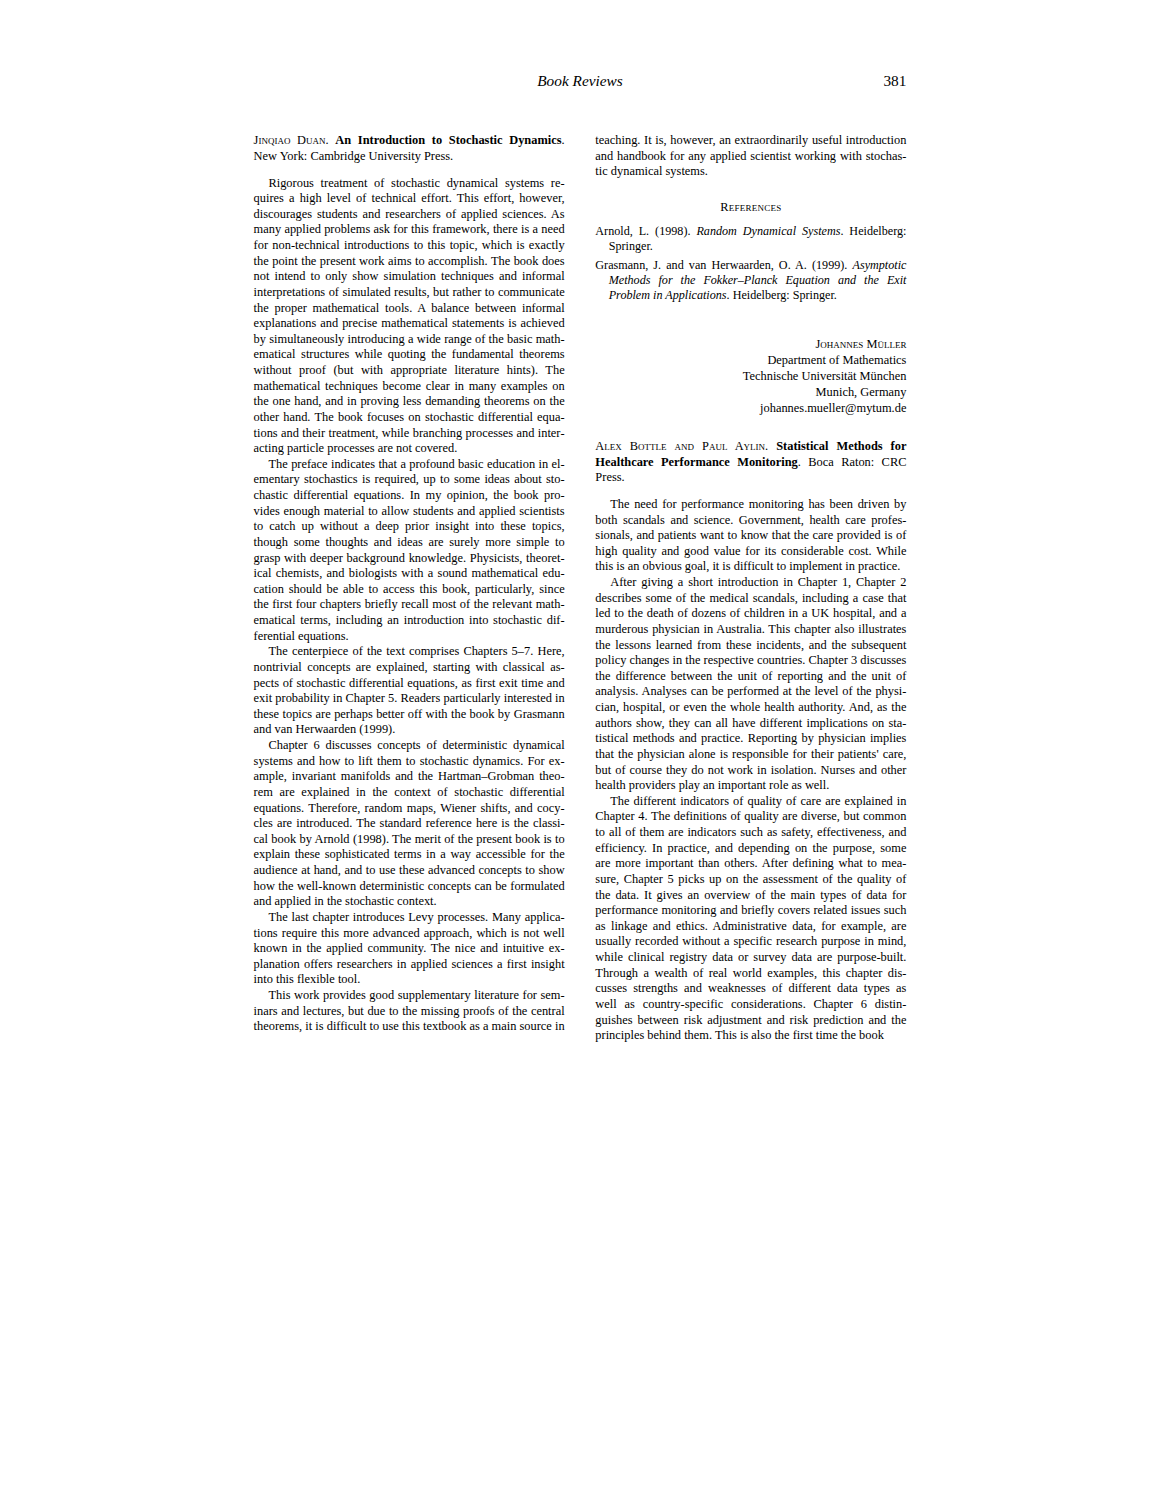Book Reviews 381
Jinqiao Duan. An Introduction to Stochastic Dynamics. New York: Cambridge University Press.
Rigorous treatment of stochastic dynamical systems requires a high level of technical effort. This effort, however, discourages students and researchers of applied sciences. As many applied problems ask for this framework, there is a need for non-technical introductions to this topic, which is exactly the point the present work aims to accomplish. The book does not intend to only show simulation techniques and informal interpretations of simulated results, but rather to communicate the proper mathematical tools. A balance between informal explanations and precise mathematical statements is achieved by simultaneously introducing a wide range of the basic mathematical structures while quoting the fundamental theorems without proof (but with appropriate literature hints). The mathematical techniques become clear in many examples on the one hand, and in proving less demanding theorems on the other hand. The book focuses on stochastic differential equations and their treatment, while branching processes and interacting particle processes are not covered.
The preface indicates that a profound basic education in elementary stochastics is required, up to some ideas about stochastic differential equations. In my opinion, the book provides enough material to allow students and applied scientists to catch up without a deep prior insight into these topics, though some thoughts and ideas are surely more simple to grasp with deeper background knowledge. Physicists, theoretical chemists, and biologists with a sound mathematical education should be able to access this book, particularly, since the first four chapters briefly recall most of the relevant mathematical terms, including an introduction into stochastic differential equations.
The centerpiece of the text comprises Chapters 5–7. Here, nontrivial concepts are explained, starting with classical aspects of stochastic differential equations, as first exit time and exit probability in Chapter 5. Readers particularly interested in these topics are perhaps better off with the book by Grasmann and van Herwaarden (1999).
Chapter 6 discusses concepts of deterministic dynamical systems and how to lift them to stochastic dynamics. For example, invariant manifolds and the Hartman–Grobman theorem are explained in the context of stochastic differential equations. Therefore, random maps, Wiener shifts, and cocycles are introduced. The standard reference here is the classical book by Arnold (1998). The merit of the present book is to explain these sophisticated terms in a way accessible for the audience at hand, and to use these advanced concepts to show how the well-known deterministic concepts can be formulated and applied in the stochastic context.
The last chapter introduces Levy processes. Many applications require this more advanced approach, which is not well known in the applied community. The nice and intuitive explanation offers researchers in applied sciences a first insight into this flexible tool.
This work provides good supplementary literature for seminars and lectures, but due to the missing proofs of the central theorems, it is difficult to use this textbook as a main source in teaching. It is, however, an extraordinarily useful introduction and handbook for any applied scientist working with stochastic dynamical systems.
References
Arnold, L. (1998). Random Dynamical Systems. Heidelberg: Springer.
Grasmann, J. and van Herwaarden, O. A. (1999). Asymptotic Methods for the Fokker–Planck Equation and the Exit Problem in Applications. Heidelberg: Springer.
Johannes Müller
Department of Mathematics
Technische Universität München
Munich, Germany
johannes.mueller@mytum.de
Alex Bottle and Paul Aylin. Statistical Methods for Healthcare Performance Monitoring. Boca Raton: CRC Press.
The need for performance monitoring has been driven by both scandals and science. Government, health care professionals, and patients want to know that the care provided is of high quality and good value for its considerable cost. While this is an obvious goal, it is difficult to implement in practice.
After giving a short introduction in Chapter 1, Chapter 2 describes some of the medical scandals, including a case that led to the death of dozens of children in a UK hospital, and a murderous physician in Australia. This chapter also illustrates the lessons learned from these incidents, and the subsequent policy changes in the respective countries. Chapter 3 discusses the difference between the unit of reporting and the unit of analysis. Analyses can be performed at the level of the physician, hospital, or even the whole health authority. And, as the authors show, they can all have different implications on statistical methods and practice. Reporting by physician implies that the physician alone is responsible for their patients' care, but of course they do not work in isolation. Nurses and other health providers play an important role as well.
The different indicators of quality of care are explained in Chapter 4. The definitions of quality are diverse, but common to all of them are indicators such as safety, effectiveness, and efficiency. In practice, and depending on the purpose, some are more important than others. After defining what to measure, Chapter 5 picks up on the assessment of the quality of the data. It gives an overview of the main types of data for performance monitoring and briefly covers related issues such as linkage and ethics. Administrative data, for example, are usually recorded without a specific research purpose in mind, while clinical registry data or survey data are purpose-built. Through a wealth of real world examples, this chapter discusses strengths and weaknesses of different data types as well as country-specific considerations. Chapter 6 distinguishes between risk adjustment and risk prediction and the principles behind them. This is also the first time the book